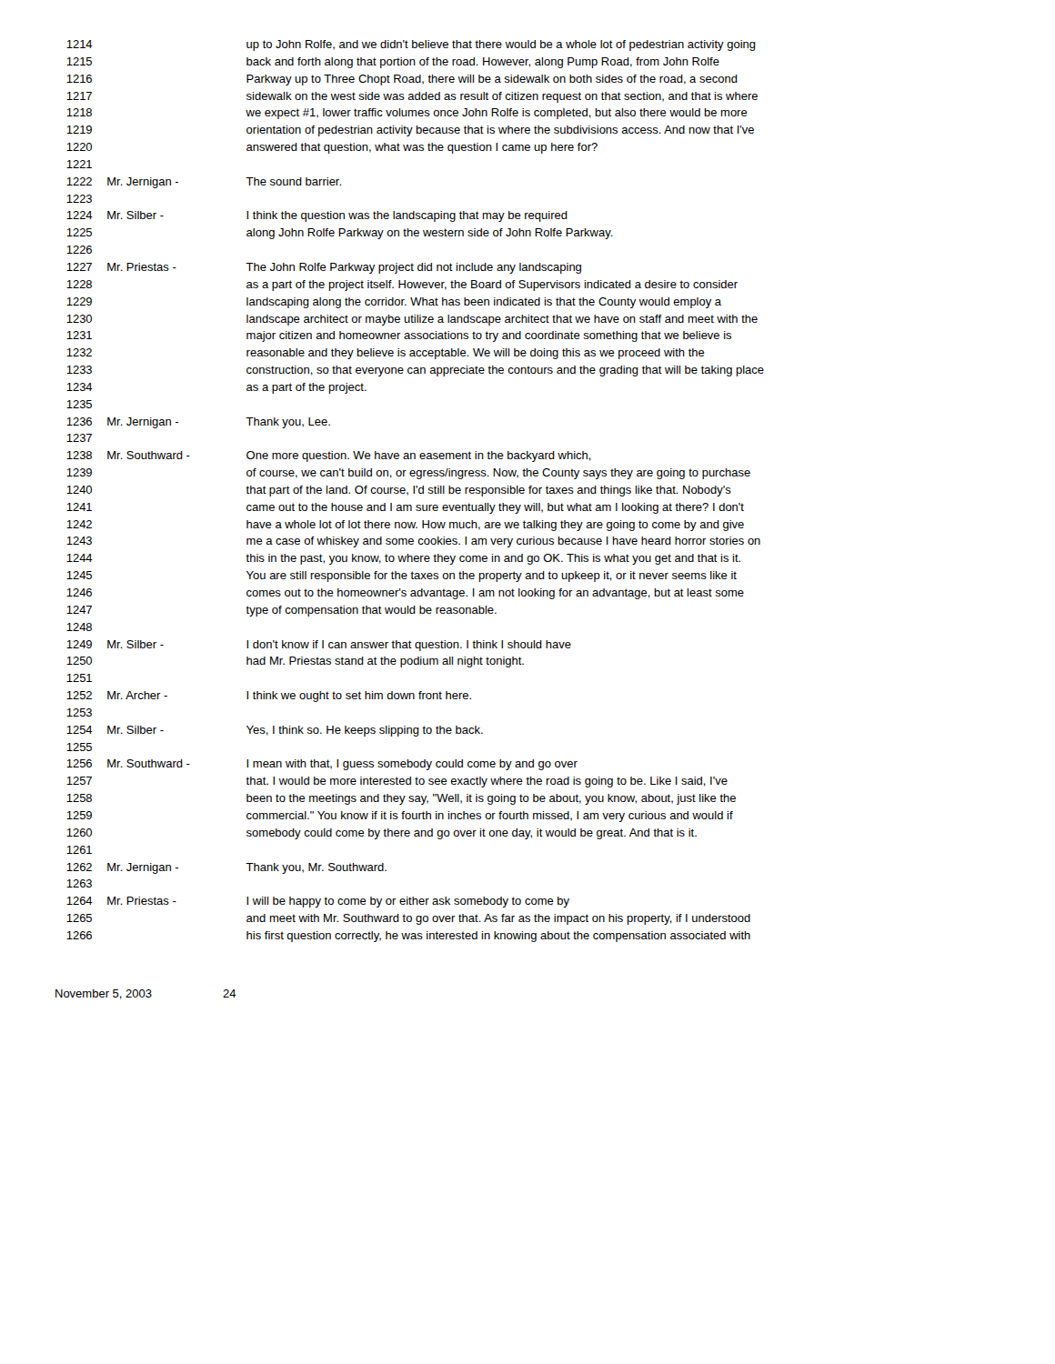1214
up to John Rolfe, and we didn't believe that there would be a whole lot of pedestrian activity going
1215
back and forth along that portion of the road. However, along Pump Road, from John Rolfe
1216
Parkway up to Three Chopt Road, there will be a sidewalk on both sides of the road, a second
1217
sidewalk on the west side was added as result of citizen request on that section, and that is where
1218
we expect #1, lower traffic volumes once John Rolfe is completed, but also there would be more
1219
orientation of pedestrian activity because that is where the subdivisions access. And now that I've
1220
answered that question, what was the question I came up here for?
1221
1222
Mr. Jernigan -
The sound barrier.
1223
1224
Mr. Silber -
I think the question was the landscaping that may be required
1225
along John Rolfe Parkway on the western side of John Rolfe Parkway.
1226
1227
Mr. Priestas -
The John Rolfe Parkway project did not include any landscaping
1228
as a part of the project itself. However, the Board of Supervisors indicated a desire to consider
1229
landscaping along the corridor. What has been indicated is that the County would employ a
1230
landscape architect or maybe utilize a landscape architect that we have on staff and meet with the
1231
major citizen and homeowner associations to try and coordinate something that we believe is
1232
reasonable and they believe is acceptable. We will be doing this as we proceed with the
1233
construction, so that everyone can appreciate the contours and the grading that will be taking place
1234
as a part of the project.
1235
1236
Mr. Jernigan -
Thank you, Lee.
1237
1238
Mr. Southward -
One more question. We have an easement in the backyard which,
1239
of course, we can't build on, or egress/ingress. Now, the County says they are going to purchase
1240
that part of the land. Of course, I'd still be responsible for taxes and things like that. Nobody's
1241
came out to the house and I am sure eventually they will, but what am I looking at there? I don't
1242
have a whole lot of lot there now. How much, are we talking they are going to come by and give
1243
me a case of whiskey and some cookies. I am very curious because I have heard horror stories on
1244
this in the past, you know, to where they come in and go OK. This is what you get and that is it.
1245
You are still responsible for the taxes on the property and to upkeep it, or it never seems like it
1246
comes out to the homeowner's advantage. I am not looking for an advantage, but at least some
1247
type of compensation that would be reasonable.
1248
1249
Mr. Silber -
I don't know if I can answer that question. I think I should have
1250
had Mr. Priestas stand at the podium all night tonight.
1251
1252
Mr. Archer -
I think we ought to set him down front here.
1253
1254
Mr. Silber -
Yes, I think so. He keeps slipping to the back.
1255
1256
Mr. Southward -
I mean with that, I guess somebody could come by and go over
1257
that. I would be more interested to see exactly where the road is going to be. Like I said, I've
1258
been to the meetings and they say, "Well, it is going to be about, you know, about, just like the
1259
commercial." You know if it is fourth in inches or fourth missed, I am very curious and would if
1260
somebody could come by there and go over it one day, it would be great. And that is it.
1261
1262
Mr. Jernigan -
Thank you, Mr. Southward.
1263
1264
Mr. Priestas -
I will be happy to come by or either ask somebody to come by
1265
and meet with Mr. Southward to go over that. As far as the impact on his property, if I understood
1266
his first question correctly, he was interested in knowing about the compensation associated with
November 5, 2003
24